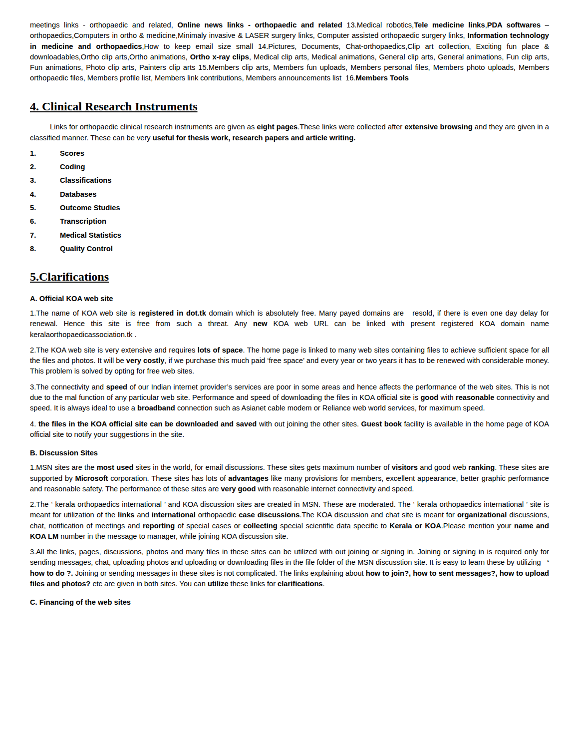meetings links - orthopaedic and related, Online news links - orthopaedic and related 13.Medical robotics,Tele medicine links,PDA softwares – orthopaedics,Computers in ortho & medicine,Minimaly invasive & LASER surgery links, Computer assisted orthopaedic surgery links, Information technology in medicine and orthopaedics,How to keep email size small 14.Pictures, Documents, Chat-orthopaedics,Clip art collection, Exciting fun place & downloadables,Ortho clip arts,Ortho animations, Ortho x-ray clips, Medical clip arts, Medical animations, General clip arts, General animations, Fun clip arts, Fun animations, Photo clip arts, Painters clip arts 15.Members clip arts, Members fun uploads, Members personal files, Members photo uploads, Members orthopaedic files, Members profile list, Members link contributions, Members announcements list 16.Members Tools
4. Clinical Research Instruments
Links for orthopaedic clinical research instruments are given as eight pages.These links were collected after extensive browsing and they are given in a classified manner. These can be very useful for thesis work, research papers and article writing.
1. Scores
2. Coding
3. Classifications
4. Databases
5. Outcome Studies
6. Transcription
7. Medical Statistics
8. Quality Control
5.Clarifications
A. Official KOA web site
1.The name of KOA web site is registered in dot.tk domain which is absolutely free. Many payed domains are resold, if there is even one day delay for renewal. Hence this site is free from such a threat. Any new KOA web URL can be linked with present registered KOA domain name keralaorthopaedicassociation.tk .
2.The KOA web site is very extensive and requires lots of space. The home page is linked to many web sites containing files to achieve sufficient space for all the files and photos. It will be very costly, if we purchase this much paid ‘free space’ and every year or two years it has to be renewed with considerable money. This problem is solved by opting for free web sites.
3.The connectivity and speed of our Indian internet provider’s services are poor in some areas and hence affects the performance of the web sites. This is not due to the mal function of any particular web site. Performance and speed of downloading the files in KOA official site is good with reasonable connectivity and speed. It is always ideal to use a broadband connection such as Asianet cable modem or Reliance web world services, for maximum speed.
4. the files in the KOA official site can be downloaded and saved with out joining the other sites. Guest book facility is available in the home page of KOA official site to notify your suggestions in the site.
B. Discussion Sites
1.MSN sites are the most used sites in the world, for email discussions. These sites gets maximum number of visitors and good web ranking. These sites are supported by Microsoft corporation. These sites has lots of advantages like many provisions for members, excellent appearance, better graphic performance and reasonable safety. The performance of these sites are very good with reasonable internet connectivity and speed.
2.The ‘ kerala orthopaedics international ’ and KOA discussion sites are created in MSN. These are moderated. The ‘ kerala orthopaedics international ’ site is meant for utilization of the links and international orthopaedic case discussions.The KOA discussion and chat site is meant for organizational discussions, chat, notification of meetings and reporting of special cases or collecting special scientific data specific to Kerala or KOA.Please mention your name and KOA LM number in the message to manager, while joining KOA discussion site.
3.All the links, pages, discussions, photos and many files in these sites can be utilized with out joining or signing in. Joining or signing in is required only for sending messages, chat, uploading photos and uploading or downloading files in the file folder of the MSN discusstion site. It is easy to learn these by utilizing ‘ how to do ?. Joining or sending messages in these sites is not complicated. The links explaining about how to join?, how to sent messages?, how to upload files and photos? etc are given in both sites. You can utilize these links for clarifications.
C. Financing of the web sites